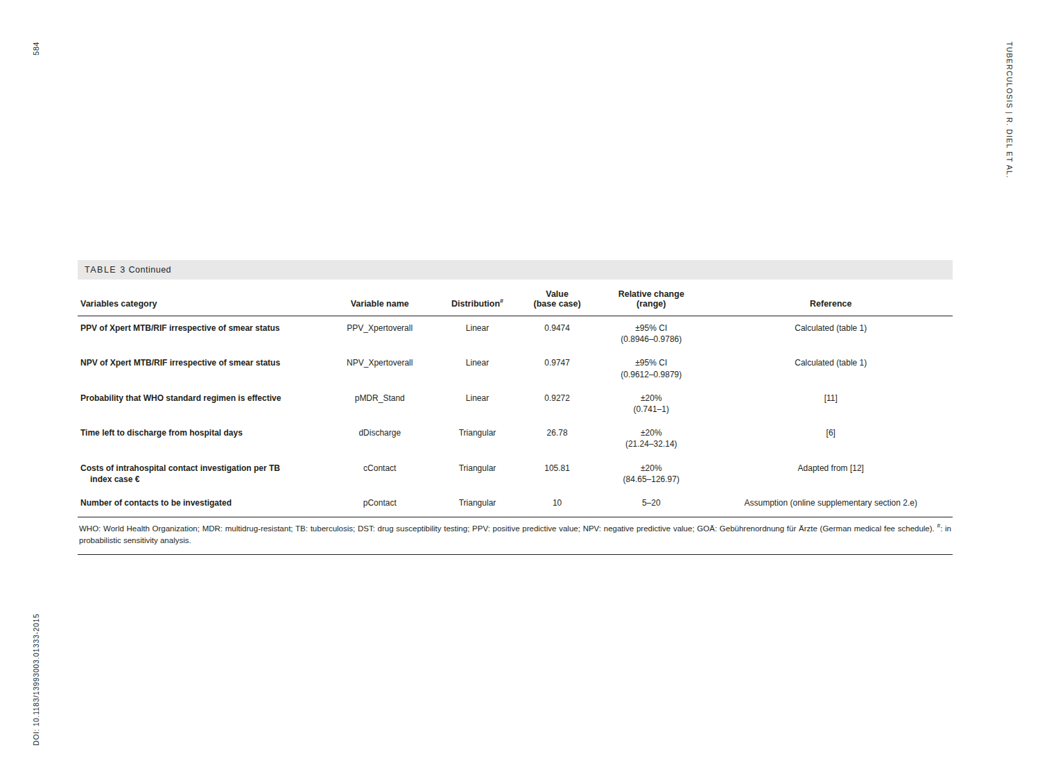584
DOI: 10.1183/13993003.01333-2015
TUBERCULOSIS | R. DIEL ET AL.
TABLE 3 Continued
| Variables category | Variable name | Distribution # | Value (base case) | Relative change (range) | Reference |
| --- | --- | --- | --- | --- | --- |
| PPV of Xpert MTB/RIF irrespective of smear status | PPV_Xpertoverall | Linear | 0.9474 | ±95% CI (0.8946–0.9786) | Calculated (table 1) |
| NPV of Xpert MTB/RIF irrespective of smear status | NPV_Xpertoverall | Linear | 0.9747 | ±95% CI (0.9612–0.9879) | Calculated (table 1) |
| Probability that WHO standard regimen is effective | pMDR_Stand | Linear | 0.9272 | ±20% (0.741–1) | [11] |
| Time left to discharge from hospital days | dDischarge | Triangular | 26.78 | ±20% (21.24–32.14) | [6] |
| Costs of intrahospital contact investigation per TB index case € | cContact | Triangular | 105.81 | ±20% (84.65–126.97) | Adapted from [12] |
| Number of contacts to be investigated | pContact | Triangular | 10 | 5–20 | Assumption (online supplementary section 2.e) |
WHO: World Health Organization; MDR: multidrug-resistant; TB: tuberculosis; DST: drug susceptibility testing; PPV: positive predictive value; NPV: negative predictive value; GOÄ: Gebührenordnung für Ärzte (German medical fee schedule). #: in probabilistic sensitivity analysis.